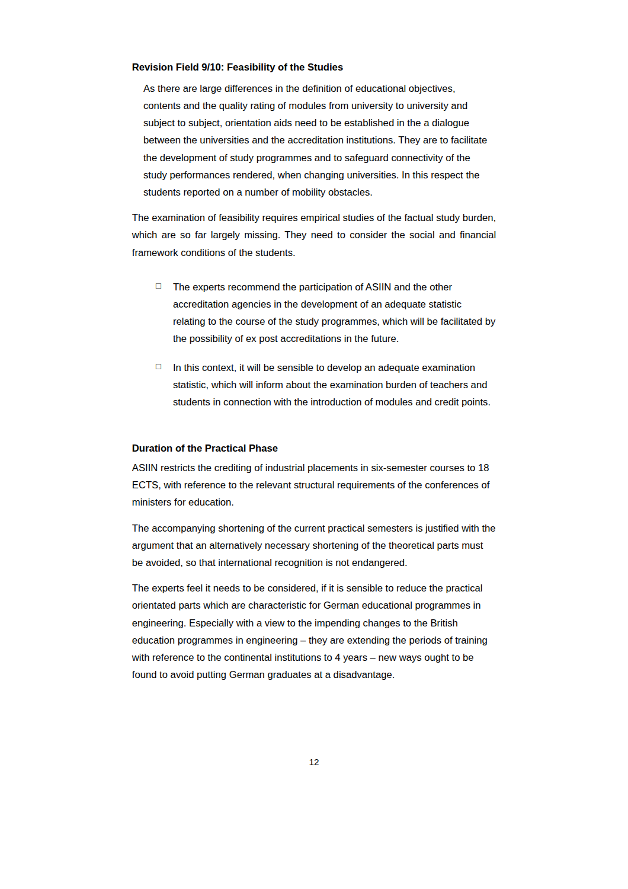Revision Field 9/10: Feasibility of the Studies
As there are large differences in the definition of educational objectives, contents and the quality rating of modules from university to university and subject to subject, orientation aids need to be established in the a dialogue between the universities and the accreditation institutions. They are to facilitate the development of study programmes and to safeguard connectivity of the study performances rendered, when changing universities. In this respect the students reported on a number of mobility obstacles.
The examination of feasibility requires empirical studies of the factual study burden, which are so far largely missing. They need to consider the social and financial framework conditions of the students.
The experts recommend the participation of ASIIN and the other accreditation agencies in the development of an adequate statistic relating to the course of the study programmes, which will be facilitated by the possibility of ex post accreditations in the future.
In this context, it will be sensible to develop an adequate examination statistic, which will inform about the examination burden of teachers and students in connection with the introduction of modules and credit points.
Duration of the Practical Phase
ASIIN restricts the crediting of industrial placements in six-semester courses to 18 ECTS, with reference to the relevant structural requirements of the conferences of ministers for education.
The accompanying shortening of the current practical semesters is justified with the argument that an alternatively necessary shortening of the theoretical parts must be avoided, so that international recognition is not endangered.
The experts feel it needs to be considered, if it is sensible to reduce the practical orientated parts which are characteristic for German educational programmes in engineering. Especially with a view to the impending changes to the British education programmes in engineering – they are extending the periods of training with reference to the continental institutions to 4 years – new ways ought to be found to avoid putting German graduates at a disadvantage.
12